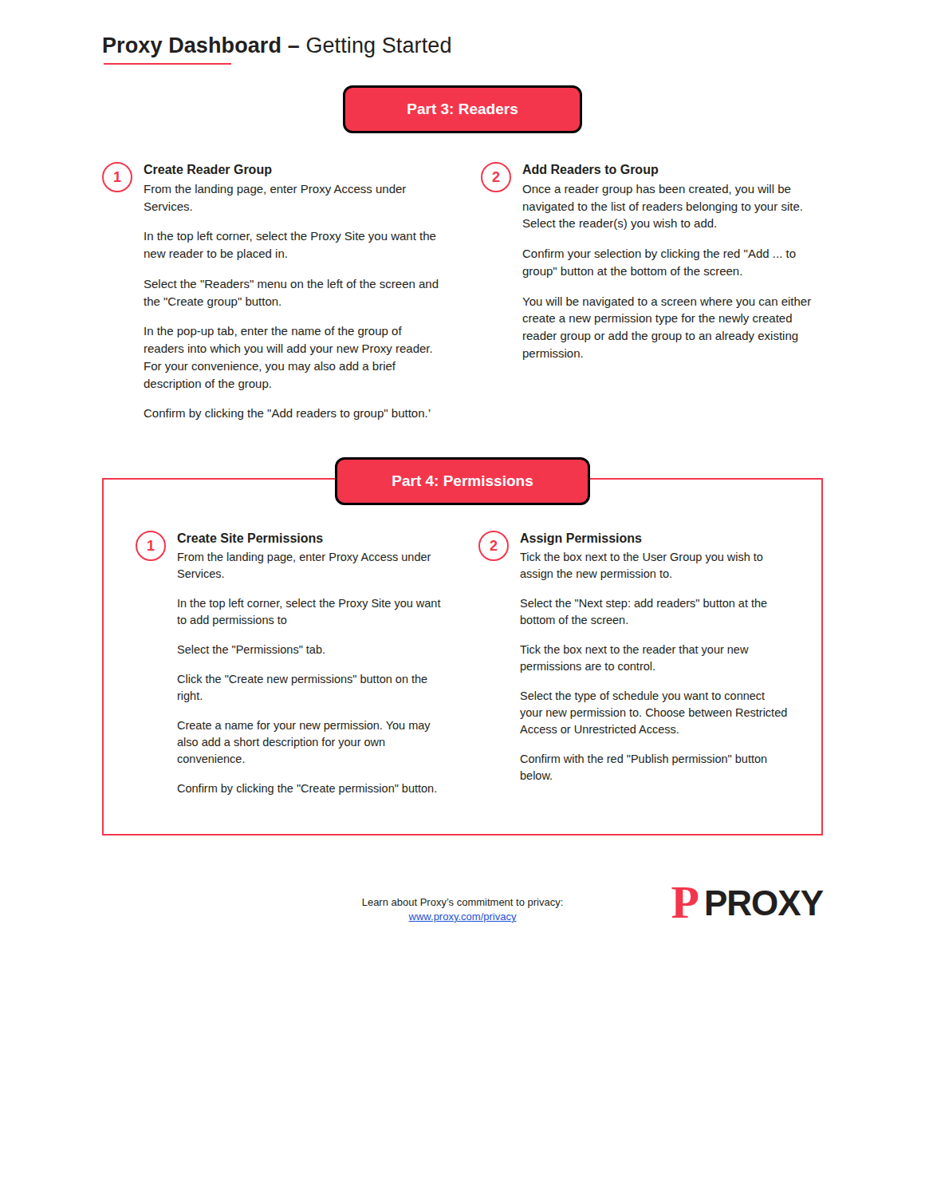Proxy Dashboard – Getting Started
Part 3: Readers
1
Create Reader Group
From the landing page, enter Proxy Access under Services.
In the top left corner, select the Proxy Site you want the new reader to be placed in.
Select the "Readers" menu on the left of the screen and the "Create group" button.
In the pop-up tab, enter the name of the group of readers into which you will add your new Proxy reader. For your convenience, you may also add a brief description of the group.
Confirm by clicking the "Add readers to group" button.’
2
Add Readers to Group
Once a reader group has been created, you will be navigated to the list of readers belonging to your site. Select the reader(s) you wish to add.
Confirm your selection by clicking the red "Add ... to group" button at the bottom of the screen.
You will be navigated to a screen where you can either create a new permission type for the newly created reader group or add the group to an already existing permission.
Part 4: Permissions
1
Create Site Permissions
From the landing page, enter Proxy Access under Services.
In the top left corner, select the Proxy Site you want to add permissions to
Select the "Permissions" tab.
Click the "Create new permissions" button on the right.
Create a name for your new permission. You may also add a short description for your own convenience.
Confirm by clicking the "Create permission" button.
2
Assign Permissions
Tick the box next to the User Group you wish to assign the new permission to.
Select the "Next step: add readers" button at the bottom of the screen.
Tick the box next to the reader that your new permissions are to control.
Select the type of schedule you want to connect your new permission to. Choose between Restricted Access or Unrestricted Access.
Confirm with the red "Publish permission" button below.
Learn about Proxy’s commitment to privacy:
www.proxy.com/privacy
P PROXY